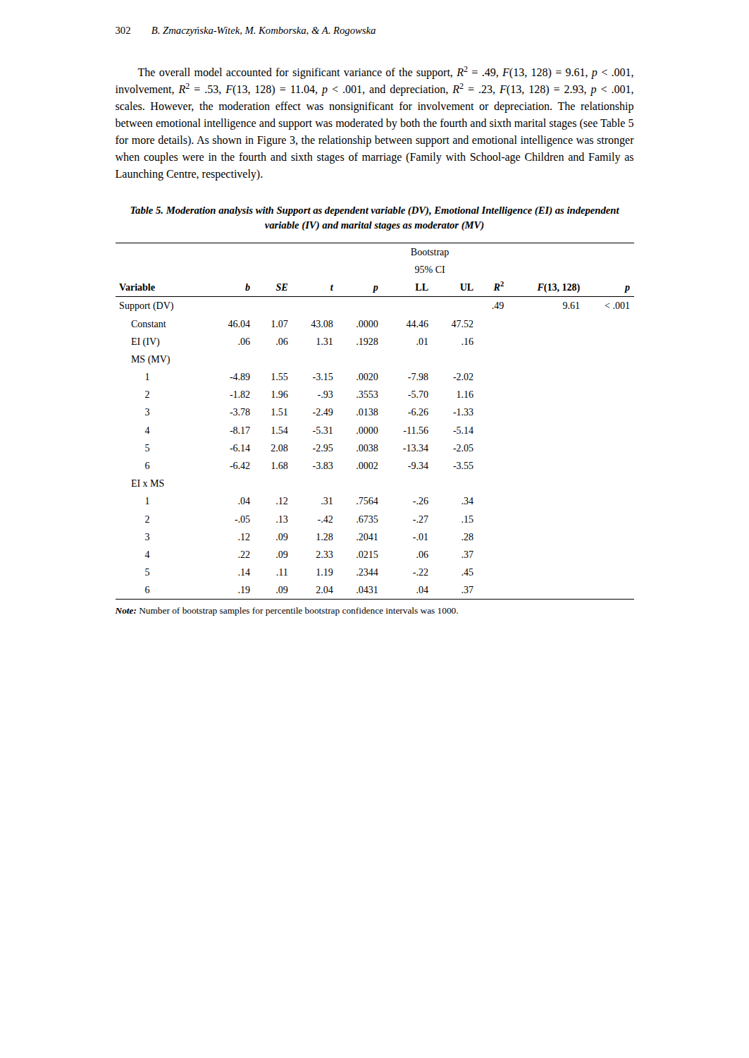302 B. Zmaczyńska-Witek, M. Komborska, & A. Rogowska
The overall model accounted for significant variance of the support, R2 = .49, F(13, 128) = 9.61, p < .001, involvement, R2 = .53, F(13, 128) = 11.04, p < .001, and depreciation, R2 = .23, F(13, 128) = 2.93, p < .001, scales. However, the moderation effect was nonsignificant for involvement or depreciation. The relationship between emotional intelligence and support was moderated by both the fourth and sixth marital stages (see Table 5 for more details). As shown in Figure 3, the relationship between support and emotional intelligence was stronger when couples were in the fourth and sixth stages of marriage (Family with School-age Children and Family as Launching Centre, respectively).
Table 5. Moderation analysis with Support as dependent variable (DV), Emotional Intelligence (EI) as independent variable (IV) and marital stages as moderator (MV)
| | | | | | Bootstrap | | | |
| --- | --- | --- | --- | --- | --- | --- | --- | --- |
| | | | | | 95% CI | | | |
| Variable | b | SE | t | p | LL | UL | R 2 | F (13, 128) | p |
| Support (DV) | | | | | | | .49 | 9.61 | < .001 |
| Constant | 46.04 | 1.07 | 43.08 | .0000 | 44.46 | 47.52 | | | |
| EI (IV) | .06 | .06 | 1.31 | .1928 | .01 | .16 | | | |
| MS (MV) | | | | | | | | | |
| 1 | -4.89 | 1.55 | -3.15 | .0020 | -7.98 | -2.02 | | | |
| 2 | -1.82 | 1.96 | -.93 | .3553 | -5.70 | 1.16 | | | |
| 3 | -3.78 | 1.51 | -2.49 | .0138 | -6.26 | -1.33 | | | |
| 4 | -8.17 | 1.54 | -5.31 | .0000 | -11.56 | -5.14 | | | |
| 5 | -6.14 | 2.08 | -2.95 | .0038 | -13.34 | -2.05 | | | |
| 6 | -6.42 | 1.68 | -3.83 | .0002 | -9.34 | -3.55 | | | |
| EI x MS | | | | | | | | | |
| 1 | .04 | .12 | .31 | .7564 | -.26 | .34 | | | |
| 2 | -.05 | .13 | -.42 | .6735 | -.27 | .15 | | | |
| 3 | .12 | .09 | 1.28 | .2041 | -.01 | .28 | | | |
| 4 | .22 | .09 | 2.33 | .0215 | .06 | .37 | | | |
| 5 | .14 | .11 | 1.19 | .2344 | -.22 | .45 | | | |
| 6 | .19 | .09 | 2.04 | .0431 | .04 | .37 | | | |
Note: Number of bootstrap samples for percentile bootstrap confidence intervals was 1000.